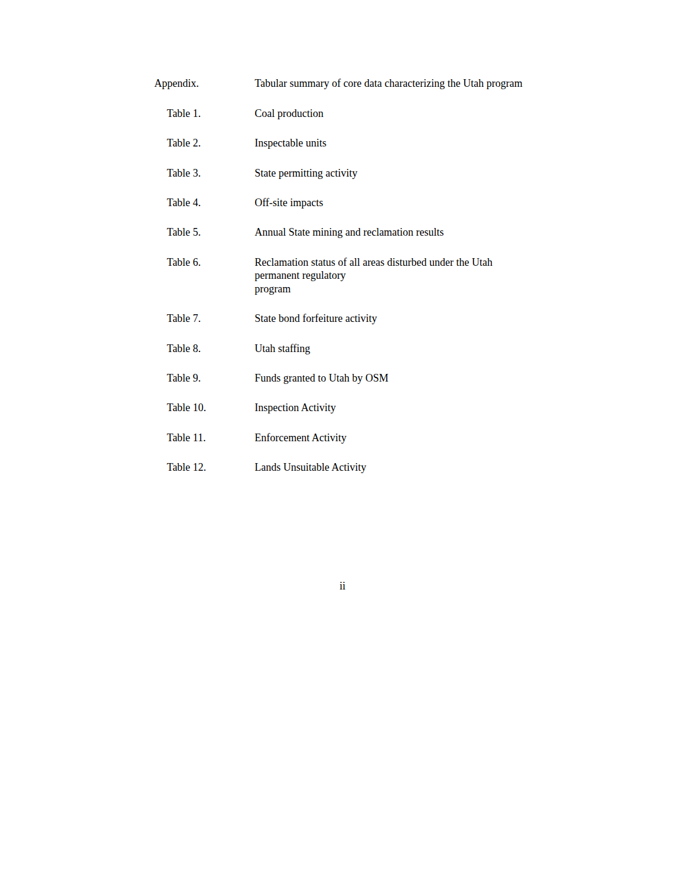Appendix. Tabular summary of core data characterizing the Utah program
Table 1. Coal production
Table 2. Inspectable units
Table 3. State permitting activity
Table 4. Off-site impacts
Table 5. Annual State mining and reclamation results
Table 6. Reclamation status of all areas disturbed under the Utah permanent regulatoryprogram
Table 7. State bond forfeiture activity
Table 8. Utah staffing
Table 9. Funds granted to Utah by OSM
Table 10. Inspection Activity
Table 11. Enforcement Activity
Table 12. Lands Unsuitable Activity
ii